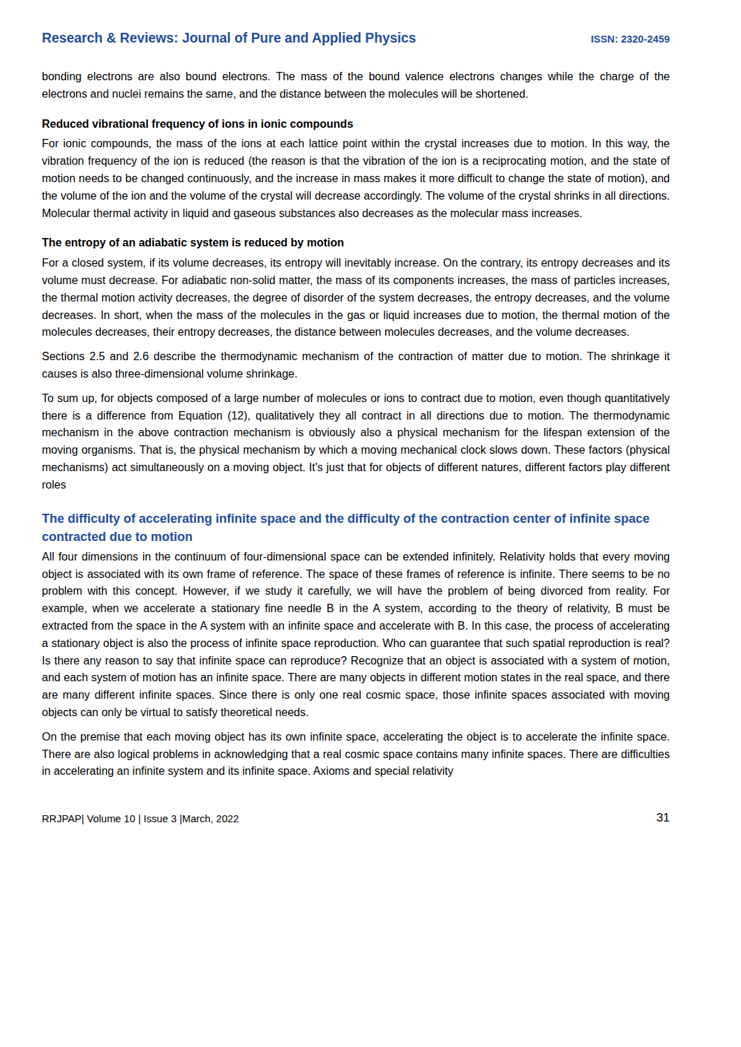Research & Reviews: Journal of Pure and Applied Physics
ISSN: 2320-2459
bonding electrons are also bound electrons. The mass of the bound valence electrons changes while the charge of the electrons and nuclei remains the same, and the distance between the molecules will be shortened.
Reduced vibrational frequency of ions in ionic compounds
For ionic compounds, the mass of the ions at each lattice point within the crystal increases due to motion. In this way, the vibration frequency of the ion is reduced (the reason is that the vibration of the ion is a reciprocating motion, and the state of motion needs to be changed continuously, and the increase in mass makes it more difficult to change the state of motion), and the volume of the ion and the volume of the crystal will decrease accordingly. The volume of the crystal shrinks in all directions. Molecular thermal activity in liquid and gaseous substances also decreases as the molecular mass increases.
The entropy of an adiabatic system is reduced by motion
For a closed system, if its volume decreases, its entropy will inevitably increase. On the contrary, its entropy decreases and its volume must decrease. For adiabatic non-solid matter, the mass of its components increases, the mass of particles increases, the thermal motion activity decreases, the degree of disorder of the system decreases, the entropy decreases, and the volume decreases. In short, when the mass of the molecules in the gas or liquid increases due to motion, the thermal motion of the molecules decreases, their entropy decreases, the distance between molecules decreases, and the volume decreases.
Sections 2.5 and 2.6 describe the thermodynamic mechanism of the contraction of matter due to motion. The shrinkage it causes is also three-dimensional volume shrinkage.
To sum up, for objects composed of a large number of molecules or ions to contract due to motion, even though quantitatively there is a difference from Equation (12), qualitatively they all contract in all directions due to motion. The thermodynamic mechanism in the above contraction mechanism is obviously also a physical mechanism for the lifespan extension of the moving organisms. That is, the physical mechanism by which a moving mechanical clock slows down. These factors (physical mechanisms) act simultaneously on a moving object. It's just that for objects of different natures, different factors play different roles
The difficulty of accelerating infinite space and the difficulty of the contraction center of infinite space contracted due to motion
All four dimensions in the continuum of four-dimensional space can be extended infinitely. Relativity holds that every moving object is associated with its own frame of reference. The space of these frames of reference is infinite. There seems to be no problem with this concept. However, if we study it carefully, we will have the problem of being divorced from reality. For example, when we accelerate a stationary fine needle B in the A system, according to the theory of relativity, B must be extracted from the space in the A system with an infinite space and accelerate with B. In this case, the process of accelerating a stationary object is also the process of infinite space reproduction. Who can guarantee that such spatial reproduction is real? Is there any reason to say that infinite space can reproduce? Recognize that an object is associated with a system of motion, and each system of motion has an infinite space. There are many objects in different motion states in the real space, and there are many different infinite spaces. Since there is only one real cosmic space, those infinite spaces associated with moving objects can only be virtual to satisfy theoretical needs.
On the premise that each moving object has its own infinite space, accelerating the object is to accelerate the infinite space. There are also logical problems in acknowledging that a real cosmic space contains many infinite spaces. There are difficulties in accelerating an infinite system and its infinite space. Axioms and special relativity
RRJPAP| Volume 10 | Issue 3 |March, 2022
31